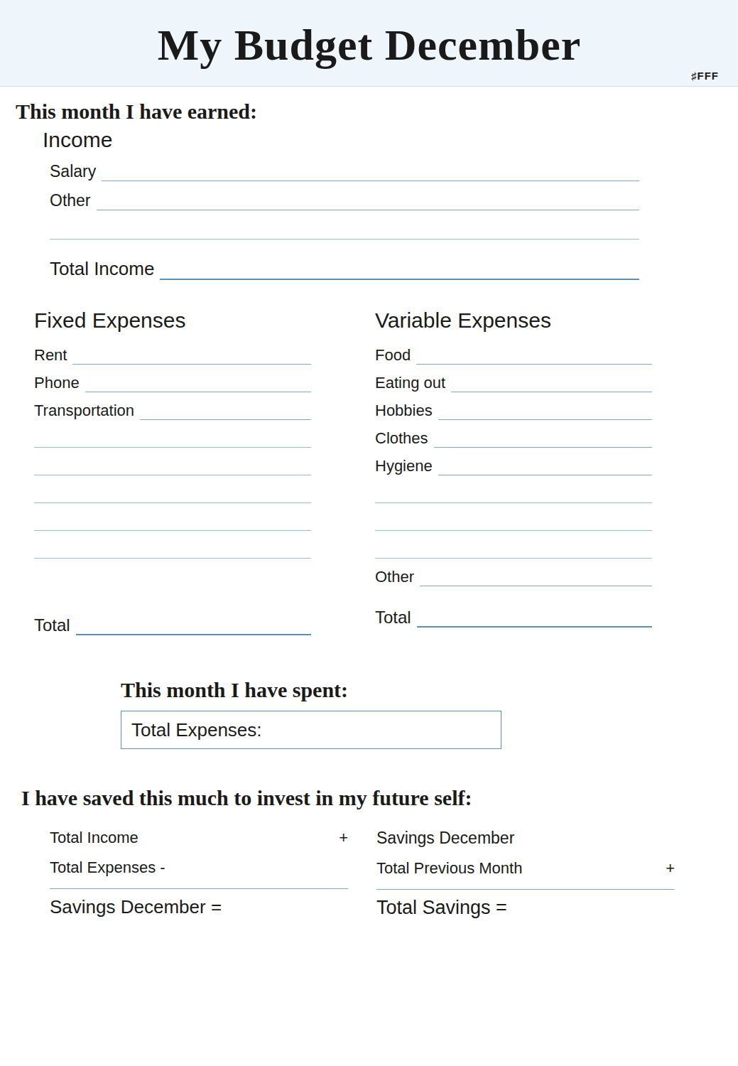My Budget December
♯FFF
This month I have earned:
Income
Salary
Other
Total Income
Fixed Expenses
Rent
Phone
Transportation
Total
Variable Expenses
Food
Eating out
Hobbies
Clothes
Hygiene
Other
Total
This month I have spent:
Total Expenses:
I have saved this much to invest in my future self:
Total Income +
Total Expenses -
Savings December =
Savings December
Total Previous Month +
Total Savings =